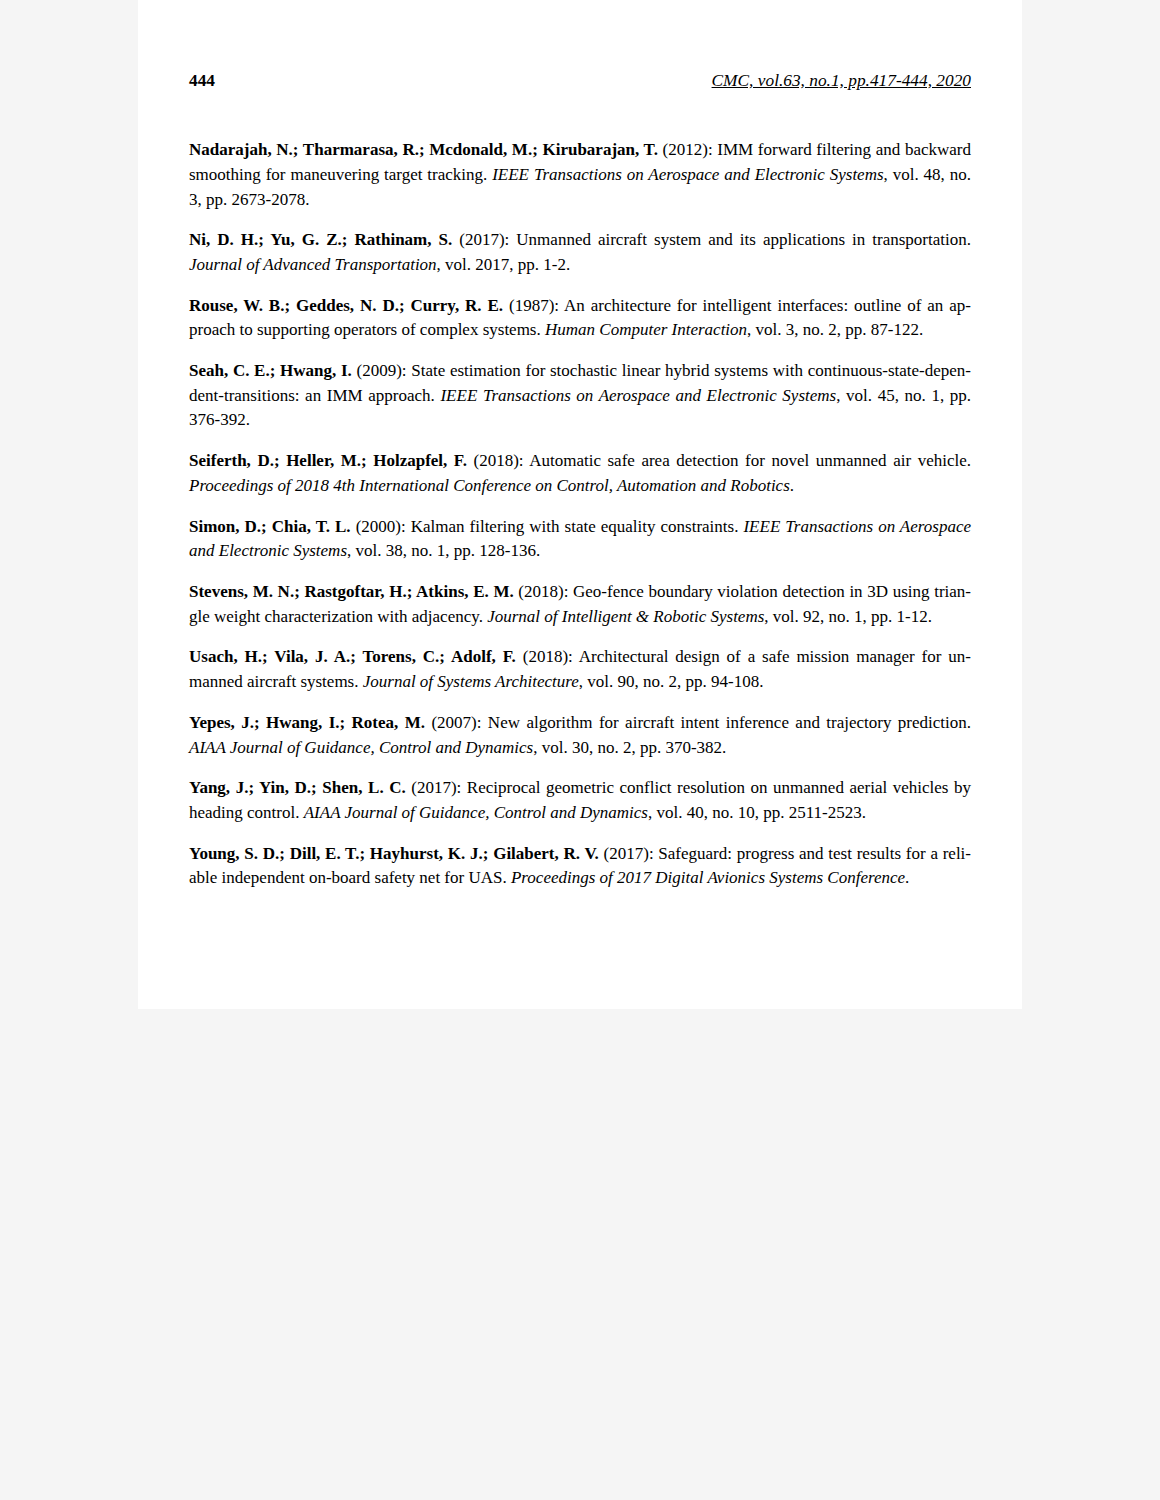444 CMC, vol.63, no.1, pp.417-444, 2020
Nadarajah, N.; Tharmarasa, R.; Mcdonald, M.; Kirubarajan, T. (2012): IMM forward filtering and backward smoothing for maneuvering target tracking. IEEE Transactions on Aerospace and Electronic Systems, vol. 48, no. 3, pp. 2673-2078.
Ni, D. H.; Yu, G. Z.; Rathinam, S. (2017): Unmanned aircraft system and its applications in transportation. Journal of Advanced Transportation, vol. 2017, pp. 1-2.
Rouse, W. B.; Geddes, N. D.; Curry, R. E. (1987): An architecture for intelligent interfaces: outline of an approach to supporting operators of complex systems. Human Computer Interaction, vol. 3, no. 2, pp. 87-122.
Seah, C. E.; Hwang, I. (2009): State estimation for stochastic linear hybrid systems with continuous-state-dependent-transitions: an IMM approach. IEEE Transactions on Aerospace and Electronic Systems, vol. 45, no. 1, pp. 376-392.
Seiferth, D.; Heller, M.; Holzapfel, F. (2018): Automatic safe area detection for novel unmanned air vehicle. Proceedings of 2018 4th International Conference on Control, Automation and Robotics.
Simon, D.; Chia, T. L. (2000): Kalman filtering with state equality constraints. IEEE Transactions on Aerospace and Electronic Systems, vol. 38, no. 1, pp. 128-136.
Stevens, M. N.; Rastgoftar, H.; Atkins, E. M. (2018): Geo-fence boundary violation detection in 3D using triangle weight characterization with adjacency. Journal of Intelligent & Robotic Systems, vol. 92, no. 1, pp. 1-12.
Usach, H.; Vila, J. A.; Torens, C.; Adolf, F. (2018): Architectural design of a safe mission manager for unmanned aircraft systems. Journal of Systems Architecture, vol. 90, no. 2, pp. 94-108.
Yepes, J.; Hwang, I.; Rotea, M. (2007): New algorithm for aircraft intent inference and trajectory prediction. AIAA Journal of Guidance, Control and Dynamics, vol. 30, no. 2, pp. 370-382.
Yang, J.; Yin, D.; Shen, L. C. (2017): Reciprocal geometric conflict resolution on unmanned aerial vehicles by heading control. AIAA Journal of Guidance, Control and Dynamics, vol. 40, no. 10, pp. 2511-2523.
Young, S. D.; Dill, E. T.; Hayhurst, K. J.; Gilabert, R. V. (2017): Safeguard: progress and test results for a reliable independent on-board safety net for UAS. Proceedings of 2017 Digital Avionics Systems Conference.